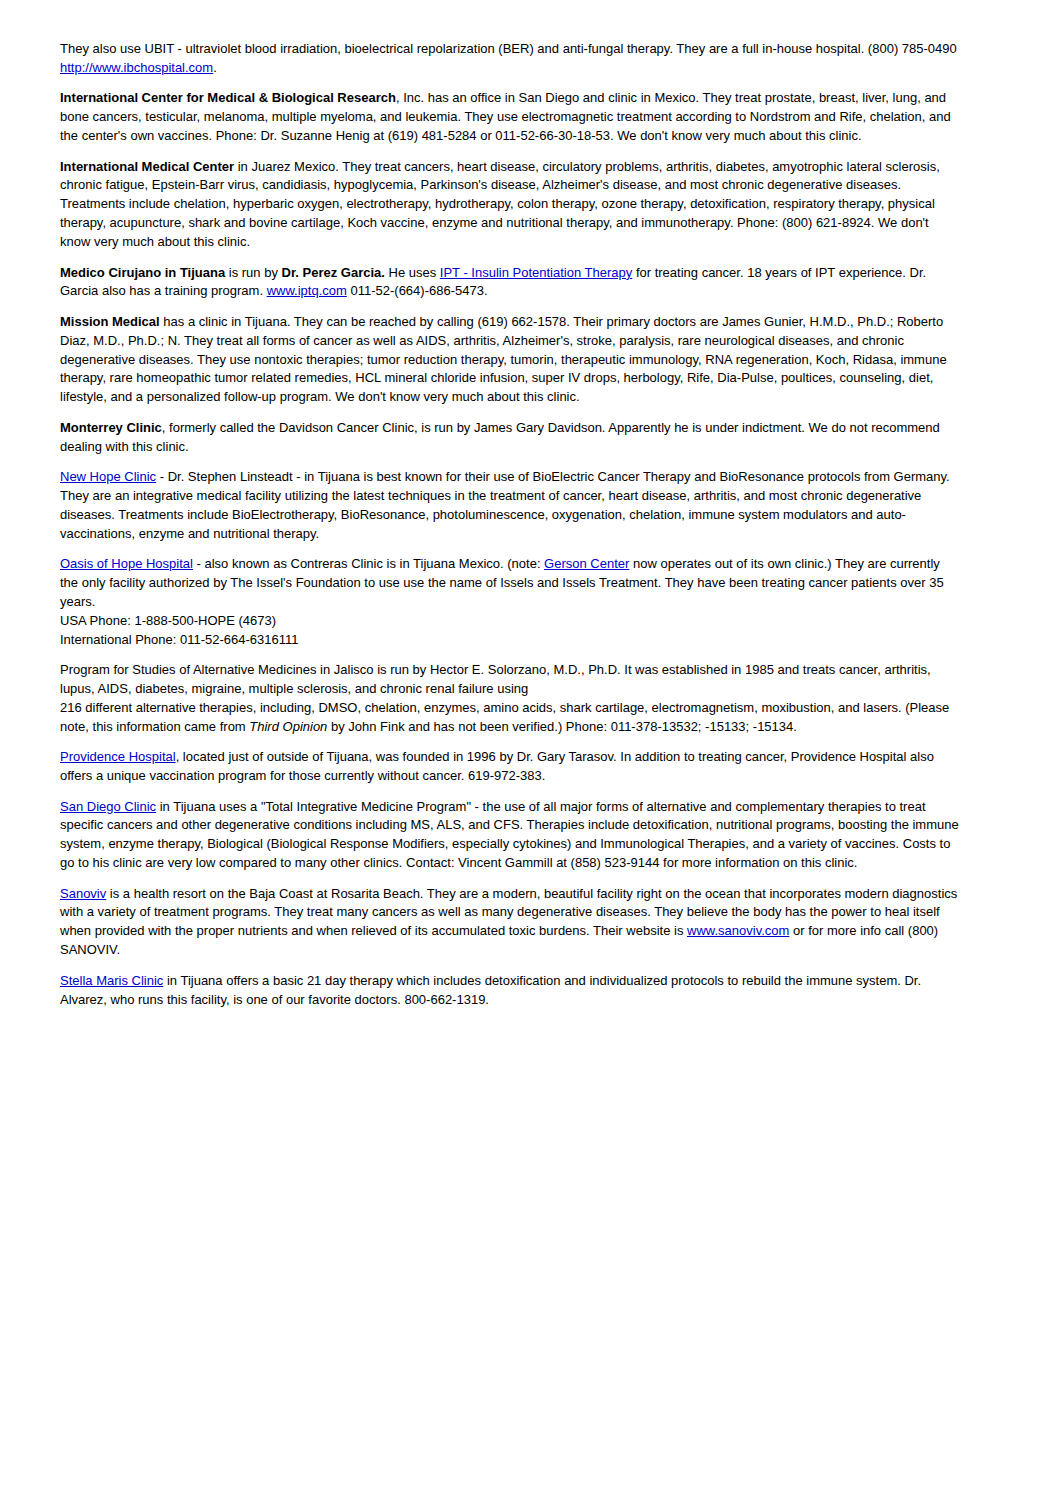They also use UBIT - ultraviolet blood irradiation, bioelectrical repolarization (BER) and anti-fungal therapy. They are a full in-house hospital. (800) 785-0490 http://www.ibchospital.com.
International Center for Medical & Biological Research, Inc. has an office in San Diego and clinic in Mexico. They treat prostate, breast, liver, lung, and bone cancers, testicular, melanoma, multiple myeloma, and leukemia. They use electromagnetic treatment according to Nordstrom and Rife, chelation, and the center's own vaccines. Phone: Dr. Suzanne Henig at (619) 481-5284 or 011-52-66-30-18-53. We don't know very much about this clinic.
International Medical Center in Juarez Mexico. They treat cancers, heart disease, circulatory problems, arthritis, diabetes, amyotrophic lateral sclerosis, chronic fatigue, Epstein-Barr virus, candidiasis, hypoglycemia, Parkinson's disease, Alzheimer's disease, and most chronic degenerative diseases. Treatments include chelation, hyperbaric oxygen, electrotherapy, hydrotherapy, colon therapy, ozone therapy, detoxification, respiratory therapy, physical therapy, acupuncture, shark and bovine cartilage, Koch vaccine, enzyme and nutritional therapy, and immunotherapy. Phone: (800) 621-8924. We don't know very much about this clinic.
Medico Cirujano in Tijuana is run by Dr. Perez Garcia. He uses IPT - Insulin Potentiation Therapy for treating cancer. 18 years of IPT experience. Dr. Garcia also has a training program. www.iptq.com 011-52-(664)-686-5473.
Mission Medical has a clinic in Tijuana. They can be reached by calling (619) 662-1578. Their primary doctors are James Gunier, H.M.D., Ph.D.; Roberto Diaz, M.D., Ph.D.; N. They treat all forms of cancer as well as AIDS, arthritis, Alzheimer's, stroke, paralysis, rare neurological diseases, and chronic degenerative diseases. They use nontoxic therapies; tumor reduction therapy, tumorin, therapeutic immunology, RNA regeneration, Koch, Ridasa, immune therapy, rare homeopathic tumor related remedies, HCL mineral chloride infusion, super IV drops, herbology, Rife, Dia-Pulse, poultices, counseling, diet, lifestyle, and a personalized follow-up program. We don't know very much about this clinic.
Monterrey Clinic, formerly called the Davidson Cancer Clinic, is run by James Gary Davidson. Apparently he is under indictment. We do not recommend dealing with this clinic.
New Hope Clinic - Dr. Stephen Linsteadt - in Tijuana is best known for their use of BioElectric Cancer Therapy and BioResonance protocols from Germany. They are an integrative medical facility utilizing the latest techniques in the treatment of cancer, heart disease, arthritis, and most chronic degenerative diseases. Treatments include BioElectrotherapy, BioResonance, photoluminescence, oxygenation, chelation, immune system modulators and auto-vaccinations, enzyme and nutritional therapy.
Oasis of Hope Hospital - also known as Contreras Clinic is in Tijuana Mexico. (note: Gerson Center now operates out of its own clinic.) They are currently the only facility authorized by The Issel's Foundation to use use the name of Issels and Issels Treatment. They have been treating cancer patients over 35 years.
USA Phone: 1-888-500-HOPE (4673)
International Phone: 011-52-664-6316111
Program for Studies of Alternative Medicines in Jalisco is run by Hector E. Solorzano, M.D., Ph.D. It was established in 1985 and treats cancer, arthritis, lupus, AIDS, diabetes, migraine, multiple sclerosis, and chronic renal failure using
216 different alternative therapies, including, DMSO, chelation, enzymes, amino acids, shark cartilage, electromagnetism, moxibustion, and lasers. (Please note, this information came from Third Opinion by John Fink and has not been verified.) Phone: 011-378-13532; -15133; -15134.
Providence Hospital, located just of outside of Tijuana, was founded in 1996 by Dr. Gary Tarasov. In addition to treating cancer, Providence Hospital also offers a unique vaccination program for those currently without cancer. 619-972-383.
San Diego Clinic in Tijuana uses a "Total Integrative Medicine Program" - the use of all major forms of alternative and complementary therapies to treat specific cancers and other degenerative conditions including MS, ALS, and CFS. Therapies include detoxification, nutritional programs, boosting the immune system, enzyme therapy, Biological (Biological Response Modifiers, especially cytokines) and Immunological Therapies, and a variety of vaccines. Costs to go to his clinic are very low compared to many other clinics. Contact: Vincent Gammill at (858) 523-9144 for more information on this clinic.
Sanoviv is a health resort on the Baja Coast at Rosarita Beach. They are a modern, beautiful facility right on the ocean that incorporates modern diagnostics with a variety of treatment programs. They treat many cancers as well as many degenerative diseases. They believe the body has the power to heal itself when provided with the proper nutrients and when relieved of its accumulated toxic burdens. Their website is www.sanoviv.com or for more info call (800) SANOVIV.
Stella Maris Clinic in Tijuana offers a basic 21 day therapy which includes detoxification and individualized protocols to rebuild the immune system. Dr. Alvarez, who runs this facility, is one of our favorite doctors. 800-662-1319.